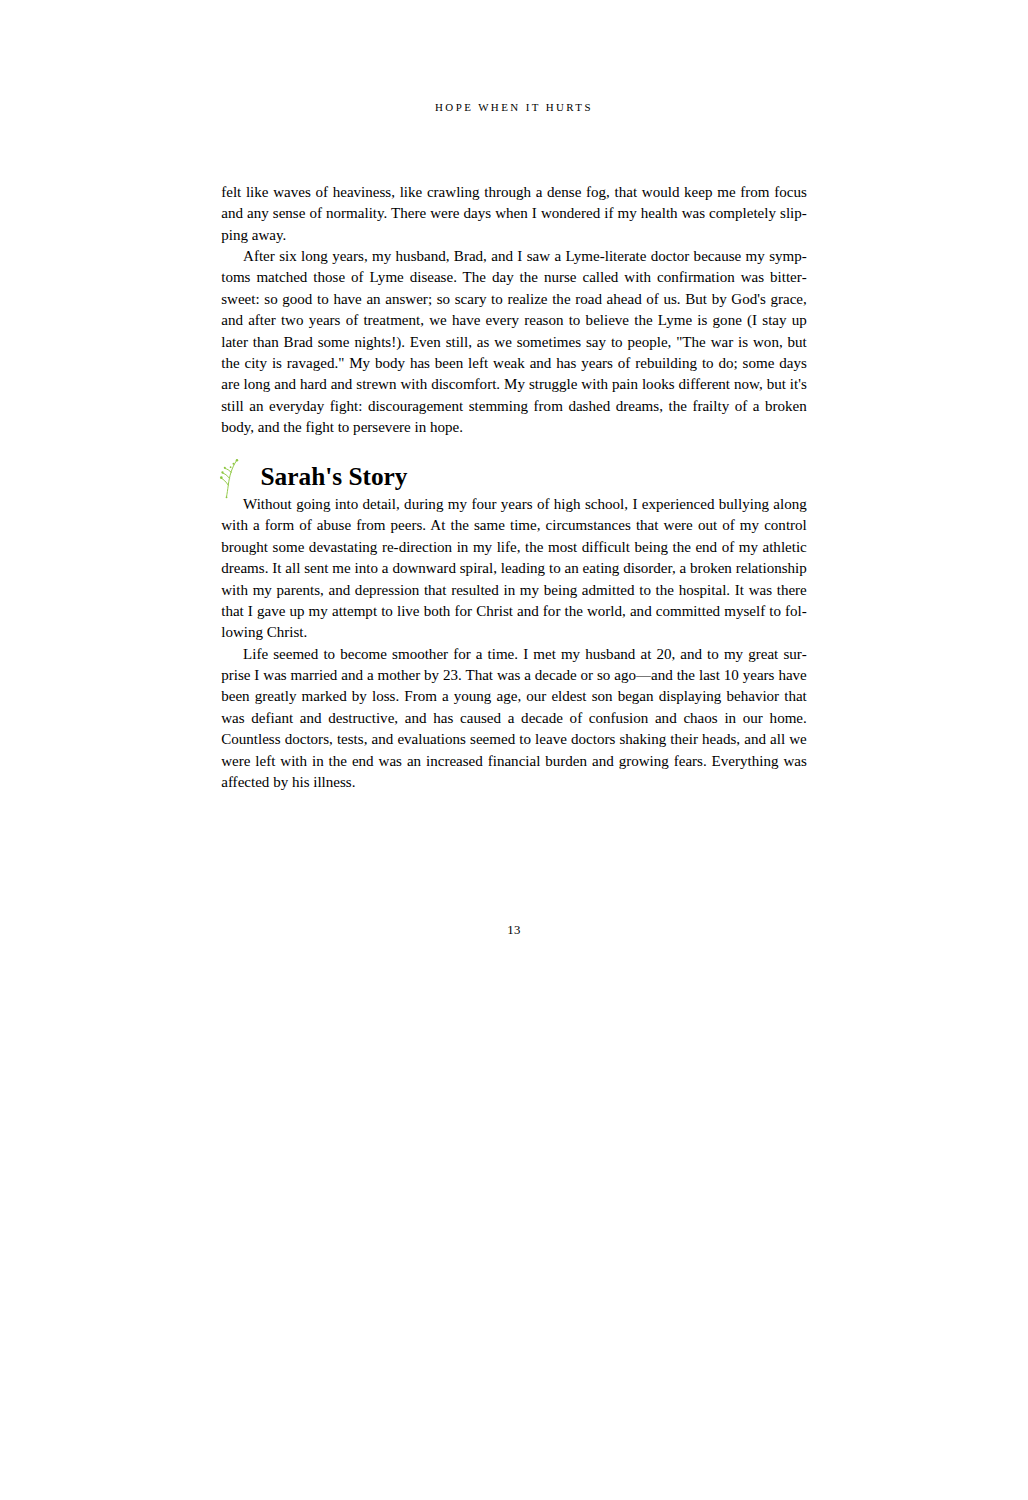Hope When It Hurts
felt like waves of heaviness, like crawling through a dense fog, that would keep me from focus and any sense of normality. There were days when I wondered if my health was completely slipping away.
After six long years, my husband, Brad, and I saw a Lyme-literate doctor because my symptoms matched those of Lyme disease. The day the nurse called with confirmation was bittersweet: so good to have an answer; so scary to realize the road ahead of us. But by God's grace, and after two years of treatment, we have every reason to believe the Lyme is gone (I stay up later than Brad some nights!). Even still, as we sometimes say to people, "The war is won, but the city is ravaged." My body has been left weak and has years of rebuilding to do; some days are long and hard and strewn with discomfort. My struggle with pain looks different now, but it's still an everyday fight: discouragement stemming from dashed dreams, the frailty of a broken body, and the fight to persevere in hope.
Sarah's Story
Without going into detail, during my four years of high school, I experienced bullying along with a form of abuse from peers. At the same time, circumstances that were out of my control brought some devastating re-direction in my life, the most difficult being the end of my athletic dreams. It all sent me into a downward spiral, leading to an eating disorder, a broken relationship with my parents, and depression that resulted in my being admitted to the hospital. It was there that I gave up my attempt to live both for Christ and for the world, and committed myself to following Christ.
Life seemed to become smoother for a time. I met my husband at 20, and to my great surprise I was married and a mother by 23. That was a decade or so ago—and the last 10 years have been greatly marked by loss. From a young age, our eldest son began displaying behavior that was defiant and destructive, and has caused a decade of confusion and chaos in our home. Countless doctors, tests, and evaluations seemed to leave doctors shaking their heads, and all we were left with in the end was an increased financial burden and growing fears. Everything was affected by his illness.
13